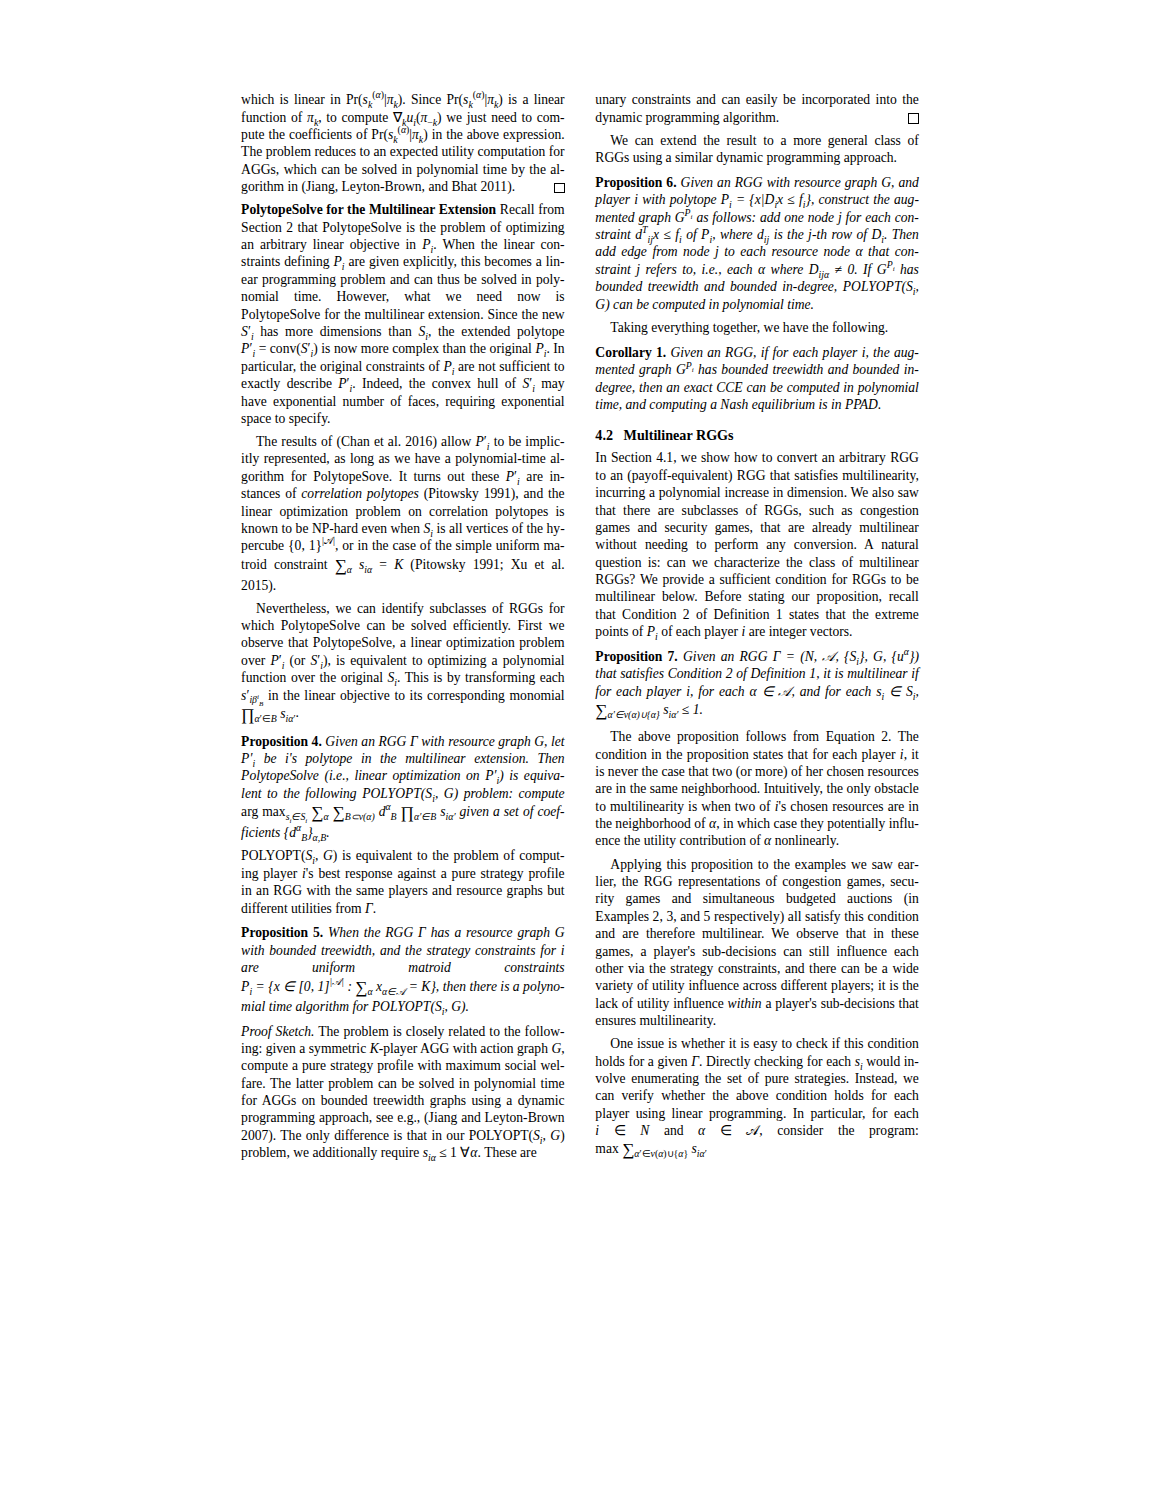which is linear in Pr(sk(α)|πk). Since Pr(sk(α)|πk) is a linear function of πk, to compute ∇kui(π−k) we just need to compute the coefficients of Pr(sk(α)|πk) in the above expression. The problem reduces to an expected utility computation for AGGs, which can be solved in polynomial time by the algorithm in (Jiang, Leyton-Brown, and Bhat 2011).
PolytopeSolve for the Multilinear Extension Recall from Section 2 that PolytopeSolve is the problem of optimizing an arbitrary linear objective in Pi. When the linear constraints defining Pi are given explicitly, this becomes a linear programming problem and can thus be solved in polynomial time. However, what we need now is PolytopeSolve for the multilinear extension. Since the new S′i has more dimensions than Si, the extended polytope P′i = conv(S′i) is now more complex than the original Pi. In particular, the original constraints of Pi are not sufficient to exactly describe P′i. Indeed, the convex hull of S′i may have exponential number of faces, requiring exponential space to specify.
The results of (Chan et al. 2016) allow P′i to be implicitly represented, as long as we have a polynomial-time algorithm for PolytopeSove. It turns out these P′i are instances of correlation polytopes (Pitowsky 1991), and the linear optimization problem on correlation polytopes is known to be NP-hard even when Si is all vertices of the hypercube {0, 1}|𝒜|, or in the case of the simple uniform matroid constraint ∑α siα = K (Pitowsky 1991; Xu et al. 2015).
Nevertheless, we can identify subclasses of RGGs for which PolytopeSolve can be solved efficiently. First we observe that PolytopeSolve, a linear optimization problem over P′i (or S′i), is equivalent to optimizing a polynomial function over the original Si. This is by transforming each s′iβiB in the linear objective to its corresponding monomial ∏α′∈B siα′.
Proposition 4. Given an RGG Γ with resource graph G, let P′i be i's polytope in the multilinear extension. Then PolytopeSolve (i.e., linear optimization on P′i) is equivalent to the following POLYOPT(Si, G) problem: compute arg maxsi∈Si ∑α ∑B⊂ν(α) dαB ∏α′∈B siα′ given a set of coefficients {dαB}α,B.
POLYOPT(Si, G) is equivalent to the problem of computing player i's best response against a pure strategy profile in an RGG with the same players and resource graphs but different utilities from Γ.
Proposition 5. When the RGG Γ has a resource graph G with bounded treewidth, and the strategy constraints for i are uniform matroid constraints Pi = {x ∈ [0, 1]|𝒜| : ∑α xα∈𝒜 = K}, then there is a polynomial time algorithm for POLYOPT(Si, G).
Proof Sketch. The problem is closely related to the following: given a symmetric K-player AGG with action graph G, compute a pure strategy profile with maximum social welfare. The latter problem can be solved in polynomial time for AGGs on bounded treewidth graphs using a dynamic programming approach, see e.g., (Jiang and Leyton-Brown 2007). The only difference is that in our POLYOPT(Si, G) problem, we additionally require siα ≤ 1 ∀α. These are
unary constraints and can easily be incorporated into the dynamic programming algorithm.
We can extend the result to a more general class of RGGs using a similar dynamic programming approach.
Proposition 6. Given an RGG with resource graph G, and player i with polytope Pi = {x|Dix ≤ fi}, construct the augmented graph GPi as follows: add one node j for each constraint dTijx ≤ fi of Pi, where dij is the j-th row of Di. Then add edge from node j to each resource node α that constraint j refers to, i.e., each α where Dijα ≠ 0. If GPi has bounded treewidth and bounded in-degree, POLYOPT(Si, G) can be computed in polynomial time.
Taking everything together, we have the following.
Corollary 1. Given an RGG, if for each player i, the augmented graph GPi has bounded treewidth and bounded in-degree, then an exact CCE can be computed in polynomial time, and computing a Nash equilibrium is in PPAD.
4.2 Multilinear RGGs
In Section 4.1, we show how to convert an arbitrary RGG to an (payoff-equivalent) RGG that satisfies multilinearity, incurring a polynomial increase in dimension. We also saw that there are subclasses of RGGs, such as congestion games and security games, that are already multilinear without needing to perform any conversion. A natural question is: can we characterize the class of multilinear RGGs? We provide a sufficient condition for RGGs to be multilinear below. Before stating our proposition, recall that Condition 2 of Definition 1 states that the extreme points of Pi of each player i are integer vectors.
Proposition 7. Given an RGG Γ = (N, 𝒜, {Si}, G, {uα}) that satisfies Condition 2 of Definition 1, it is multilinear if for each player i, for each α ∈ 𝒜, and for each si ∈ Si, ∑α′∈ν(α)∪{α} siα′ ≤ 1.
The above proposition follows from Equation 2. The condition in the proposition states that for each player i, it is never the case that two (or more) of her chosen resources are in the same neighborhood. Intuitively, the only obstacle to multilinearity is when two of i's chosen resources are in the neighborhood of α, in which case they potentially influence the utility contribution of α nonlinearly.
Applying this proposition to the examples we saw earlier, the RGG representations of congestion games, security games and simultaneous budgeted auctions (in Examples 2, 3, and 5 respectively) all satisfy this condition and are therefore multilinear. We observe that in these games, a player's sub-decisions can still influence each other via the strategy constraints, and there can be a wide variety of utility influence across different players; it is the lack of utility influence within a player's sub-decisions that ensures multilinearity.
One issue is whether it is easy to check if this condition holds for a given Γ. Directly checking for each si would involve enumerating the set of pure strategies. Instead, we can verify whether the above condition holds for each player using linear programming. In particular, for each i ∈ N and α ∈ 𝒜, consider the program: max ∑α′∈ν(α)∪{α} siα′